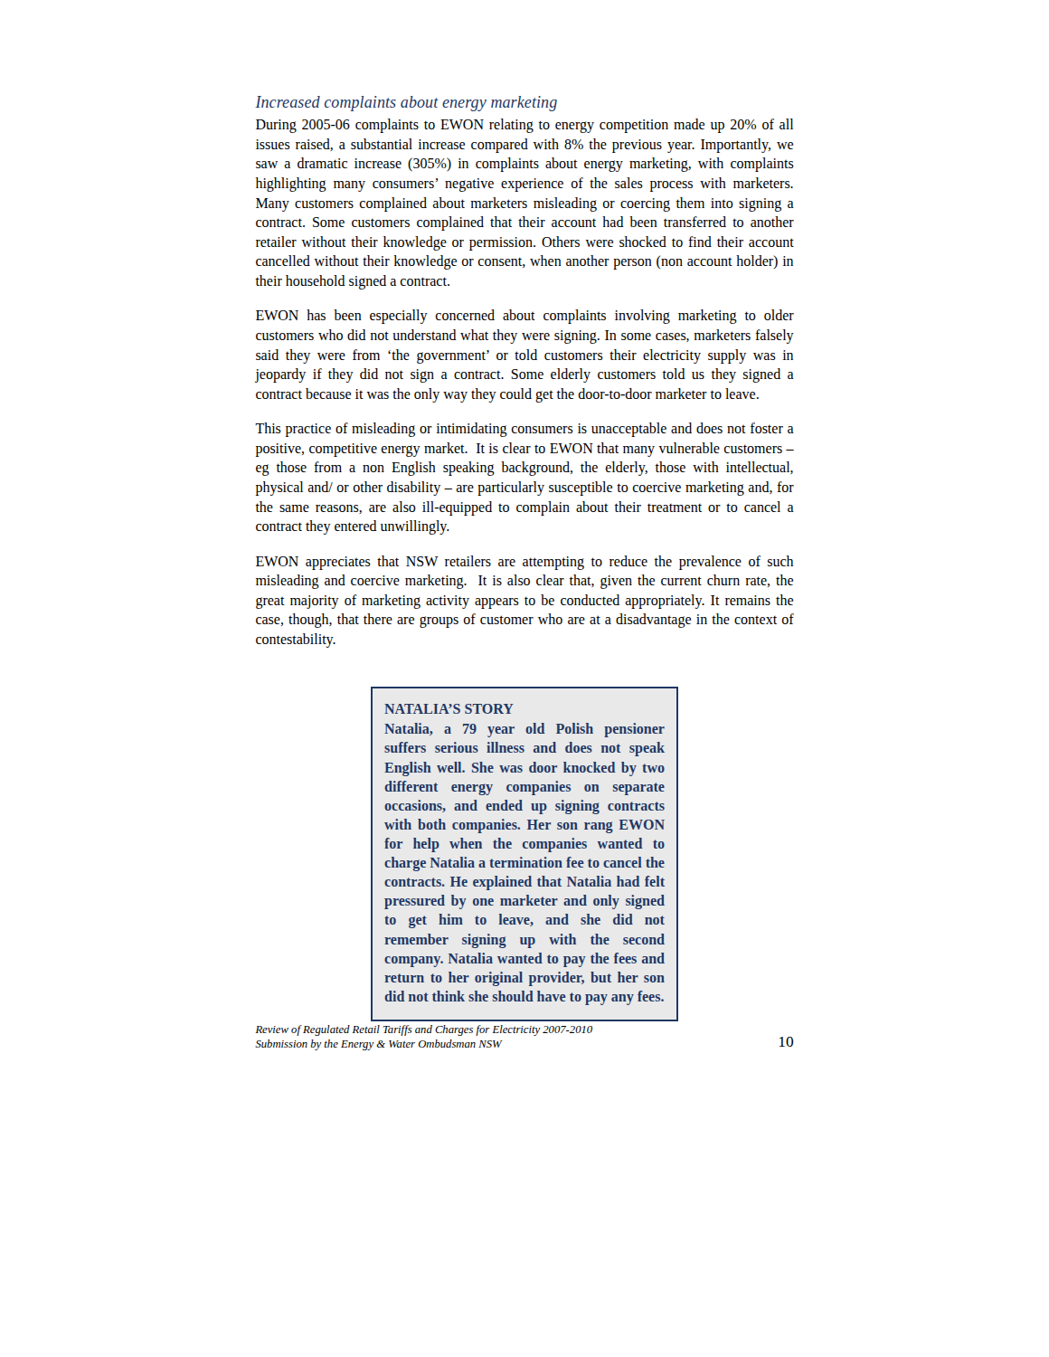Increased complaints about energy marketing
During 2005-06 complaints to EWON relating to energy competition made up 20% of all issues raised, a substantial increase compared with 8% the previous year. Importantly, we saw a dramatic increase (305%) in complaints about energy marketing, with complaints highlighting many consumers’ negative experience of the sales process with marketers. Many customers complained about marketers misleading or coercing them into signing a contract. Some customers complained that their account had been transferred to another retailer without their knowledge or permission. Others were shocked to find their account cancelled without their knowledge or consent, when another person (non account holder) in their household signed a contract.
EWON has been especially concerned about complaints involving marketing to older customers who did not understand what they were signing. In some cases, marketers falsely said they were from ‘the government’ or told customers their electricity supply was in jeopardy if they did not sign a contract. Some elderly customers told us they signed a contract because it was the only way they could get the door-to-door marketer to leave.
This practice of misleading or intimidating consumers is unacceptable and does not foster a positive, competitive energy market. It is clear to EWON that many vulnerable customers – eg those from a non English speaking background, the elderly, those with intellectual, physical and/ or other disability – are particularly susceptible to coercive marketing and, for the same reasons, are also ill-equipped to complain about their treatment or to cancel a contract they entered unwillingly.
EWON appreciates that NSW retailers are attempting to reduce the prevalence of such misleading and coercive marketing. It is also clear that, given the current churn rate, the great majority of marketing activity appears to be conducted appropriately. It remains the case, though, that there are groups of customer who are at a disadvantage in the context of contestability.
NATALIA’S STORY
Natalia, a 79 year old Polish pensioner suffers serious illness and does not speak English well. She was door knocked by two different energy companies on separate occasions, and ended up signing contracts with both companies. Her son rang EWON for help when the companies wanted to charge Natalia a termination fee to cancel the contracts. He explained that Natalia had felt pressured by one marketer and only signed to get him to leave, and she did not remember signing up with the second company. Natalia wanted to pay the fees and return to her original provider, but her son did not think she should have to pay any fees.
Review of Regulated Retail Tariffs and Charges for Electricity 2007-2010
Submission by the Energy & Water Ombudsman NSW
10